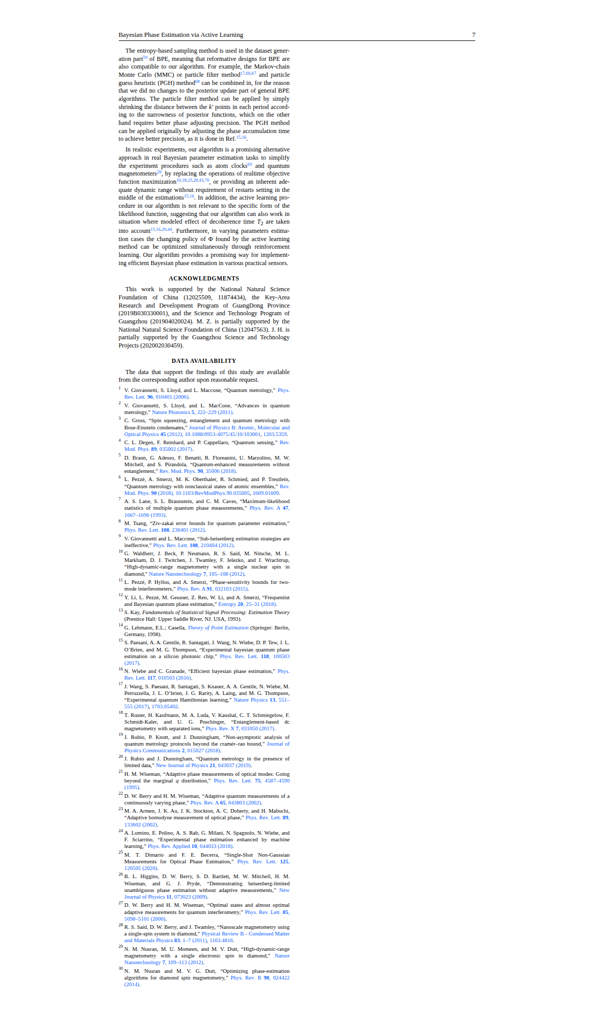Bayesian Phase Estimation via Active Learning
7
The entropy-based sampling method is used in the dataset generation part59 of BPE, meaning that reformative designs for BPE are also compatible to our algorithm. For example, the Markov-chain Monte Carlo (MMC) or particle filter method17,66,67 and particle guess heuristic (PGH) method68 can be combined in, for the reason that we did no changes to the posterior update part of general BPE algorithms. The particle filter method can be applied by simply shrinking the distance between the k′ points in each period according to the narrowness of posterior functions, which on the other hand requires better phase adjusting precision. The PGH method can be applied originally by adjusting the phase accumulation time to achieve better precision, as it is done in Ref.15,16.
In realistic experiments, our algorithm is a promising alternative approach in real Bayesian parameter estimation tasks to simplify the experiment procedures such as atom clocks69 and quantum magnetometers29, by replacing the operations of realtime objective function maximization10,18,25,28,43,70, or providing an inherent adequate dynamic range without requirement of restarts setting in the middle of the estimations15,16. In addition, the active learning procedure in our algorithm is not relevant to the specific form of the likelihood function, suggesting that our algorithm can also work in situation where modeled effect of decoherence time T2 are taken into account15,16,29,44. Furthermore, in varying parameters estimation cases the changing policy of Φ found by the active learning method can be optimized simultaneously through reinforcement learning. Our algorithm provides a promising way for implementing efficient Bayesian phase estimation in various practical sensors.
Acknowledgments
This work is supported by the National Natural Science Foundation of China (12025509, 11874434), the Key-Area Research and Development Program of GuangDong Province (2019B030330001), and the Science and Technology Program of Guangzhou (201904020024). M. Z. is partially supported by the National Natural Science Foundation of China (12047563). J. H. is partially supported by the Guangzhou Science and Technology Projects (202002030459).
Data Availability
The data that support the findings of this study are available from the corresponding author upon reasonable request.
V. Giovannetti, S. Lloyd, and L. Maccone, “Quantum metrology,” Phys. Rev. Lett. 96, 010401 (2006).
V. Giovannetti, S. Lloyd, and L. MacCone, “Advances in quantum metrology,” Nature Photonics 5, 222–229 (2011).
C. Gross, “Spin squeezing, entanglement and quantum metrology with Bose-Einstein condensates,” Journal of Physics B: Atomic, Molecular and Optical Physics 45 (2012), 10.1088/0953-4075/45/10/103001, 1203.5359.
C. L. Degen, F. Reinhard, and P. Cappellaro, “Quantum sensing,” Rev. Mod. Phys. 89, 035002 (2017).
D. Braun, G. Adesso, F. Benatti, R. Floreanini, U. Marzolino, M. W. Mitchell, and S. Pirandola, “Quantum-enhanced measurements without entanglement,” Rev. Mod. Phys. 90, 35006 (2018).
L. Pezzè, A. Smerzi, M. K. Oberthaler, R. Schmied, and P. Treutlein, “Quantum metrology with nonclassical states of atomic ensembles,” Rev. Mod. Phys. 90 (2018), 10.1103/RevModPhys.90.035005, 1609.01609.
A. S. Lane, S. L. Braunstein, and C. M. Caves, “Maximum-likelihood statistics of multiple quantum phase measurements,” Phys. Rev. A 47, 1667–1696 (1993).
M. Tsang, “Ziv-zakai error bounds for quantum parameter estimation,” Phys. Rev. Lett. 108, 230401 (2012).
V. Giovannetti and L. Maccone, “Sub-heisenberg estimation strategies are ineffective,” Phys. Rev. Lett. 108, 210404 (2012).
G. Waldherr, J. Beck, P. Neumann, R. S. Said, M. Nitsche, M. L. Markham, D. J. Twitchen, J. Twamley, F. Jelezko, and J. Wrachtrup, “High-dynamic-range magnetometry with a single nuclear spin in diamond,” Nature Nanotechnology 7, 105–108 (2012).
L. Pezzè, P. Hyllus, and A. Smerzi, “Phase-sensitivity bounds for two-mode interferometers,” Phys. Rev. A 91, 032103 (2015).
Y. Li, L. Pezzè, M. Gessner, Z. Ren, W. Li, and A. Smerzi, “Frequentist and Bayesian quantum phase estimation,” Entropy 20, 25–31 (2018).
S. Kay, Fundamentals of Statistical Signal Processing: Estimation Theory (Prentice Hall: Upper Saddle River, NJ. USA, 1993).
G. Lehmann, E.L.; Casella, Theory of Point Estimation (Springer: Berlin, Germany, 1998).
S. Paesani, A. A. Gentile, R. Santagati, J. Wang, N. Wiebe, D. P. Tew, J. L. O’Brien, and M. G. Thompson, “Experimental bayesian quantum phase estimation on a silicon photonic chip,” Phys. Rev. Lett. 118, 100503 (2017).
N. Wiebe and C. Granade, “Efficient bayesian phase estimation,” Phys. Rev. Lett. 117, 010503 (2016).
J. Wang, S. Paesani, R. Santagati, S. Knauer, A. A. Gentile, N. Wiebe, M. Petruzzella, J. L. O’brien, J. G. Rarity, A. Laing, and M. G. Thompson, “Experimental quantum Hamiltonian learning,” Nature Physics 13, 551–555 (2017), 1703.05402.
T. Ruster, H. Kaufmann, M. A. Luda, V. Kaushal, C. T. Schmiegelow, F. Schmidt-Kaler, and U. G. Poschinger, “Entanglement-based dc magnetometry with separated ions,” Phys. Rev. X 7, 031050 (2017).
J. Rubio, P. Knott, and J. Dunningham, “Non-asymptotic analysis of quantum metrology protocols beyond the cramér–rao bound,” Journal of Physics Communications 2, 015027 (2018).
J. Rubio and J. Dunningham, “Quantum metrology in the presence of limited data,” New Journal of Physics 21, 043037 (2019).
H. M. Wiseman, “Adaptive phase measurements of optical modes: Going beyond the marginal q distribution,” Phys. Rev. Lett. 75, 4587–4590 (1995).
D. W. Berry and H. M. Wiseman, “Adaptive quantum measurements of a continuously varying phase,” Phys. Rev. A 65, 043803 (2002).
M. A. Armen, J. K. Au, J. K. Stockton, A. C. Doherty, and H. Mabuchi, “Adaptive homodyne measurement of optical phase,” Phys. Rev. Lett. 89, 133602 (2002).
A. Lumino, E. Polino, A. S. Rab, G. Milani, N. Spagnolo, N. Wiebe, and F. Sciarrino, “Experimental phase estimation enhanced by machine learning,” Phys. Rev. Applied 10, 044033 (2018).
M. T. Dimario and F. E. Becerra, “Single-Shot Non-Gaussian Measurements for Optical Phase Estimation,” Phys. Rev. Lett. 125, 120505 (2020).
B. L. Higgins, D. W. Berry, S. D. Bartlett, M. W. Mitchell, H. M. Wiseman, and G. J. Pryde, “Demonstrating heisenberg-limited unambiguous phase estimation without adaptive measurements,” New Journal of Physics 11, 073023 (2009).
D. W. Berry and H. M. Wiseman, “Optimal states and almost optimal adaptive measurements for quantum interferometry,” Phys. Rev. Lett. 85, 5098–5101 (2000).
R. S. Said, D. W. Berry, and J. Twamley, “Nanoscale magnetometry using a single-spin system in diamond,” Physical Review B - Condensed Matter and Materials Physics 83, 1–7 (2011), 1103.4816.
N. M. Nusran, M. U. Momeen, and M. V. Dutt, “High-dynamic-range magnetometry with a single electronic spin in diamond,” Nature Nanotechnology 7, 109–113 (2012).
N. M. Nusran and M. V. G. Dutt, “Optimizing phase-estimation algorithms for diamond spin magnetometry,” Phys. Rev. B 90, 024422 (2014).